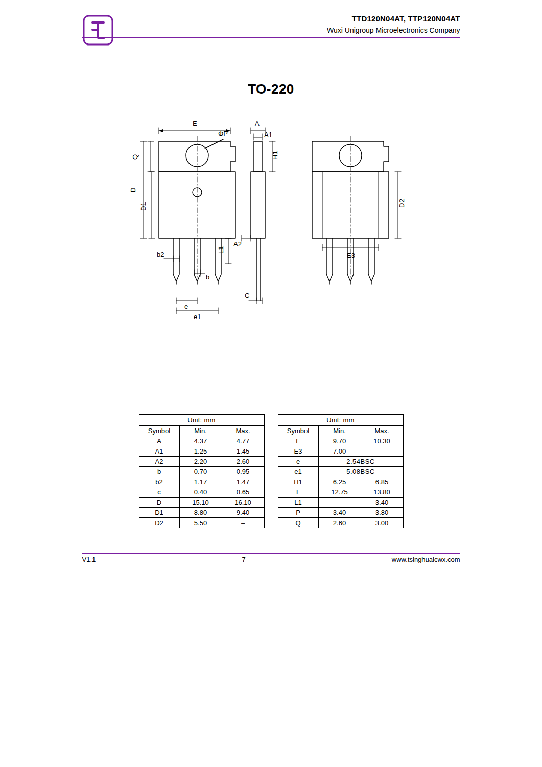TTD120N04AT, TTP120N04AT
Wuxi Unigroup Microelectronics Company
TO-220
E Q D D1 L1 b2 b e e1 C ΦP A A1 H1 A2 D2 E3
Unit: mm
| Symbol | Min. | Max. |
| --- | --- | --- |
| A | 4.37 | 4.77 |
| A1 | 1.25 | 1.45 |
| A2 | 2.20 | 2.60 |
| b | 0.70 | 0.95 |
| b2 | 1.17 | 1.47 |
| c | 0.40 | 0.65 |
| D | 15.10 | 16.10 |
| D1 | 8.80 | 9.40 |
| D2 | 5.50 | – |
Unit: mm
| Symbol | Min. | Max. |
| --- | --- | --- |
| E | 9.70 | 10.30 |
| E3 | 7.00 | – |
| e | 2.54BSC |
| e1 | 5.08BSC |
| H1 | 6.25 | 6.85 |
| L | 12.75 | 13.80 |
| L1 | – | 3.40 |
| P | 3.40 | 3.80 |
| Q | 2.60 | 3.00 |
V1.1 7 www.tsinghuaicwx.com